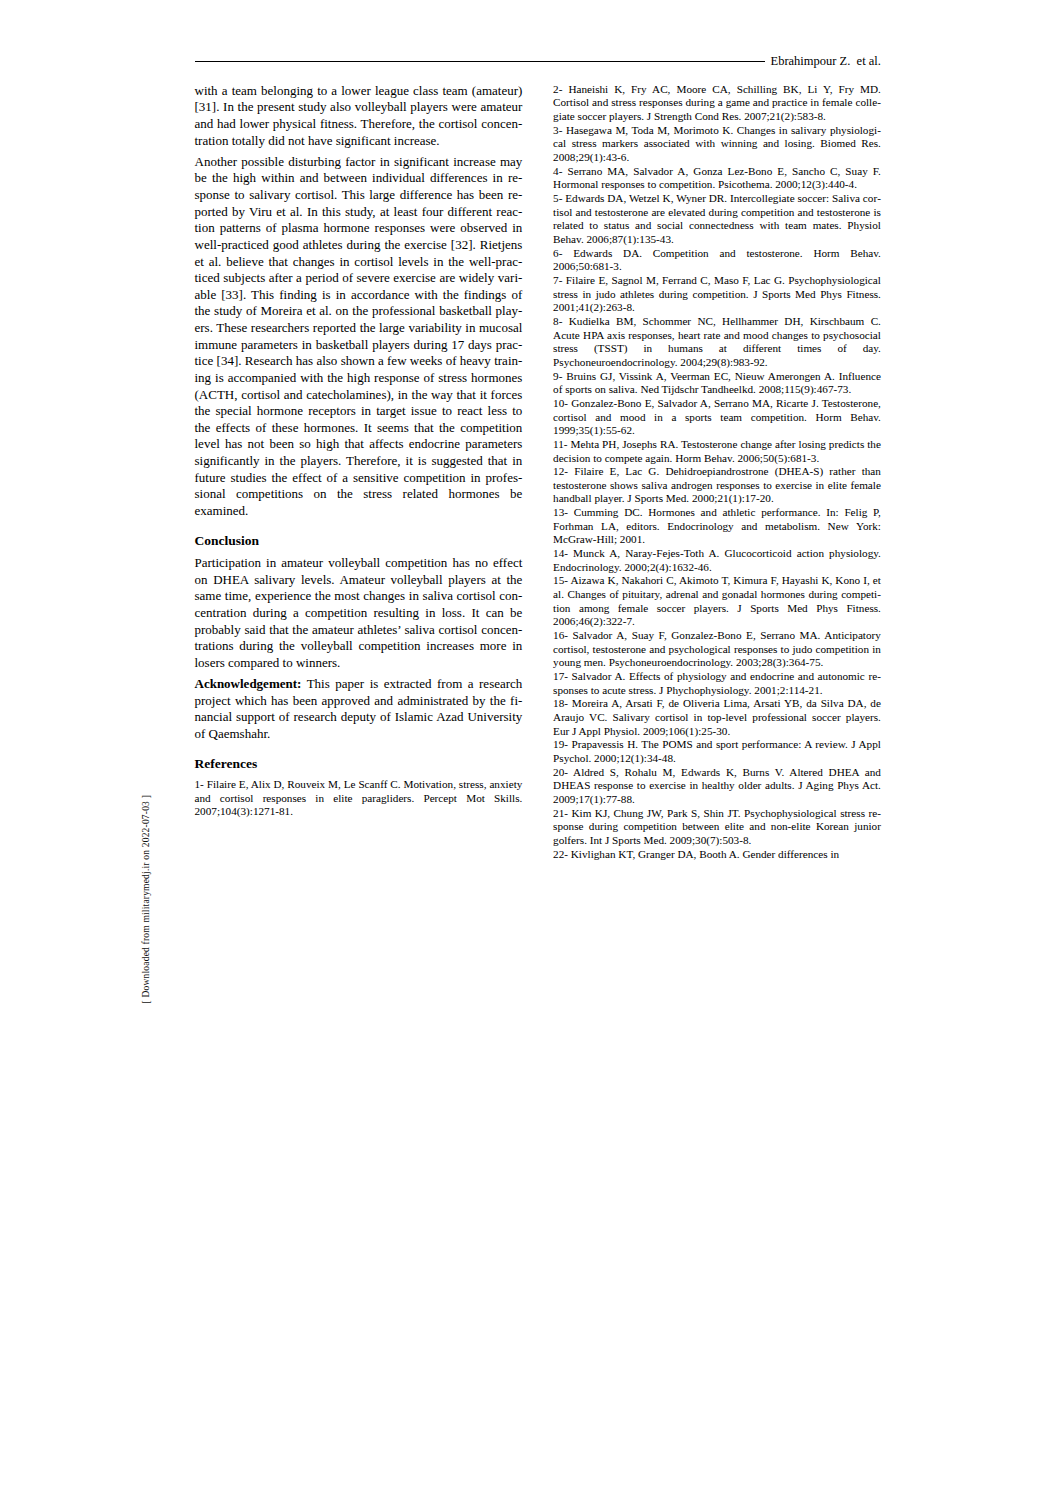[ Downloaded from militarymedj.ir on 2022-07-03 ]
Ebrahimpour Z. et al.
with a team belonging to a lower league class team (amateur) [31]. In the present study also volleyball players were amateur and had lower physical fitness. Therefore, the cortisol concentration totally did not have significant increase.
Another possible disturbing factor in significant increase may be the high within and between individual differences in response to salivary cortisol. This large difference has been reported by Viru et al. In this study, at least four different reaction patterns of plasma hormone responses were observed in well-practiced good athletes during the exercise [32]. Rietjens et al. believe that changes in cortisol levels in the well-practiced subjects after a period of severe exercise are widely variable [33]. This finding is in accordance with the findings of the study of Moreira et al. on the professional basketball players. These researchers reported the large variability in mucosal immune parameters in basketball players during 17 days practice [34]. Research has also shown a few weeks of heavy training is accompanied with the high response of stress hormones (ACTH, cortisol and catecholamines), in the way that it forces the special hormone receptors in target issue to react less to the effects of these hormones. It seems that the competition level has not been so high that affects endocrine parameters significantly in the players. Therefore, it is suggested that in future studies the effect of a sensitive competition in professional competitions on the stress related hormones be examined.
Conclusion
Participation in amateur volleyball competition has no effect on DHEA salivary levels. Amateur volleyball players at the same time, experience the most changes in saliva cortisol concentration during a competition resulting in loss. It can be probably said that the amateur athletes’ saliva cortisol concentrations during the volleyball competition increases more in losers compared to winners.
Acknowledgement: This paper is extracted from a research project which has been approved and administrated by the financial support of research deputy of Islamic Azad University of Qaemshahr.
References
1- Filaire E, Alix D, Rouveix M, Le Scanff C. Motivation, stress, anxiety and cortisol responses in elite paragliders. Percept Mot Skills. 2007;104(3):1271-81.
2- Haneishi K, Fry AC, Moore CA, Schilling BK, Li Y, Fry MD. Cortisol and stress responses during a game and practice in female collegiate soccer players. J Strength Cond Res. 2007;21(2):583-8.
3- Hasegawa M, Toda M, Morimoto K. Changes in salivary physiological stress markers associated with winning and losing. Biomed Res. 2008;29(1):43-6.
4- Serrano MA, Salvador A, Gonza Lez-Bono E, Sancho C, Suay F. Hormonal responses to competition. Psicothema. 2000;12(3):440-4.
5- Edwards DA, Wetzel K, Wyner DR. Intercollegiate soccer: Saliva cortisol and testosterone are elevated during competition and testosterone is related to status and social connectedness with team mates. Physiol Behav. 2006;87(1):135-43.
6- Edwards DA. Competition and testosterone. Horm Behav. 2006;50:681-3.
7- Filaire E, Sagnol M, Ferrand C, Maso F, Lac G. Psychophysiological stress in judo athletes during competition. J Sports Med Phys Fitness. 2001;41(2):263-8.
8- Kudielka BM, Schommer NC, Hellhammer DH, Kirschbaum C. Acute HPA axis responses, heart rate and mood changes to psychosocial stress (TSST) in humans at different times of day. Psychoneuroendocrinology. 2004;29(8):983-92.
9- Bruins GJ, Vissink A, Veerman EC, Nieuw Amerongen A. Influence of sports on saliva. Ned Tijdschr Tandheelkd. 2008;115(9):467-73.
10- Gonzalez-Bono E, Salvador A, Serrano MA, Ricarte J. Testosterone, cortisol and mood in a sports team competition. Horm Behav. 1999;35(1):55-62.
11- Mehta PH, Josephs RA. Testosterone change after losing predicts the decision to compete again. Horm Behav. 2006;50(5):681-3.
12- Filaire E, Lac G. Dehidroepiandrostrone (DHEA-S) rather than testosterone shows saliva androgen responses to exercise in elite female handball player. J Sports Med. 2000;21(1):17-20.
13- Cumming DC. Hormones and athletic performance. In: Felig P, Forhman LA, editors. Endocrinology and metabolism. New York: McGraw-Hill; 2001.
14- Munck A, Naray-Fejes-Toth A. Glucocorticoid action physiology. Endocrinology. 2000;2(4):1632-46.
15- Aizawa K, Nakahori C, Akimoto T, Kimura F, Hayashi K, Kono I, et al. Changes of pituitary, adrenal and gonadal hormones during competition among female soccer players. J Sports Med Phys Fitness. 2006;46(2):322-7.
16- Salvador A, Suay F, Gonzalez-Bono E, Serrano MA. Anticipatory cortisol, testosterone and psychological responses to judo competition in young men. Psychoneuroendocrinology. 2003;28(3):364-75.
17- Salvador A. Effects of physiology and endocrine and autonomic responses to acute stress. J Phychophysiology. 2001;2:114-21.
18- Moreira A, Arsati F, de Oliveria Lima, Arsati YB, da Silva DA, de Araujo VC. Salivary cortisol in top-level professional soccer players. Eur J Appl Physiol. 2009;106(1):25-30.
19- Prapavessis H. The POMS and sport performance: A review. J Appl Psychol. 2000;12(1):34-48.
20- Aldred S, Rohalu M, Edwards K, Burns V. Altered DHEA and DHEAS response to exercise in healthy older adults. J Aging Phys Act. 2009;17(1):77-88.
21- Kim KJ, Chung JW, Park S, Shin JT. Psychophysiological stress response during competition between elite and non-elite Korean junior golfers. Int J Sports Med. 2009;30(7):503-8.
22- Kivlighan KT, Granger DA, Booth A. Gender differences in